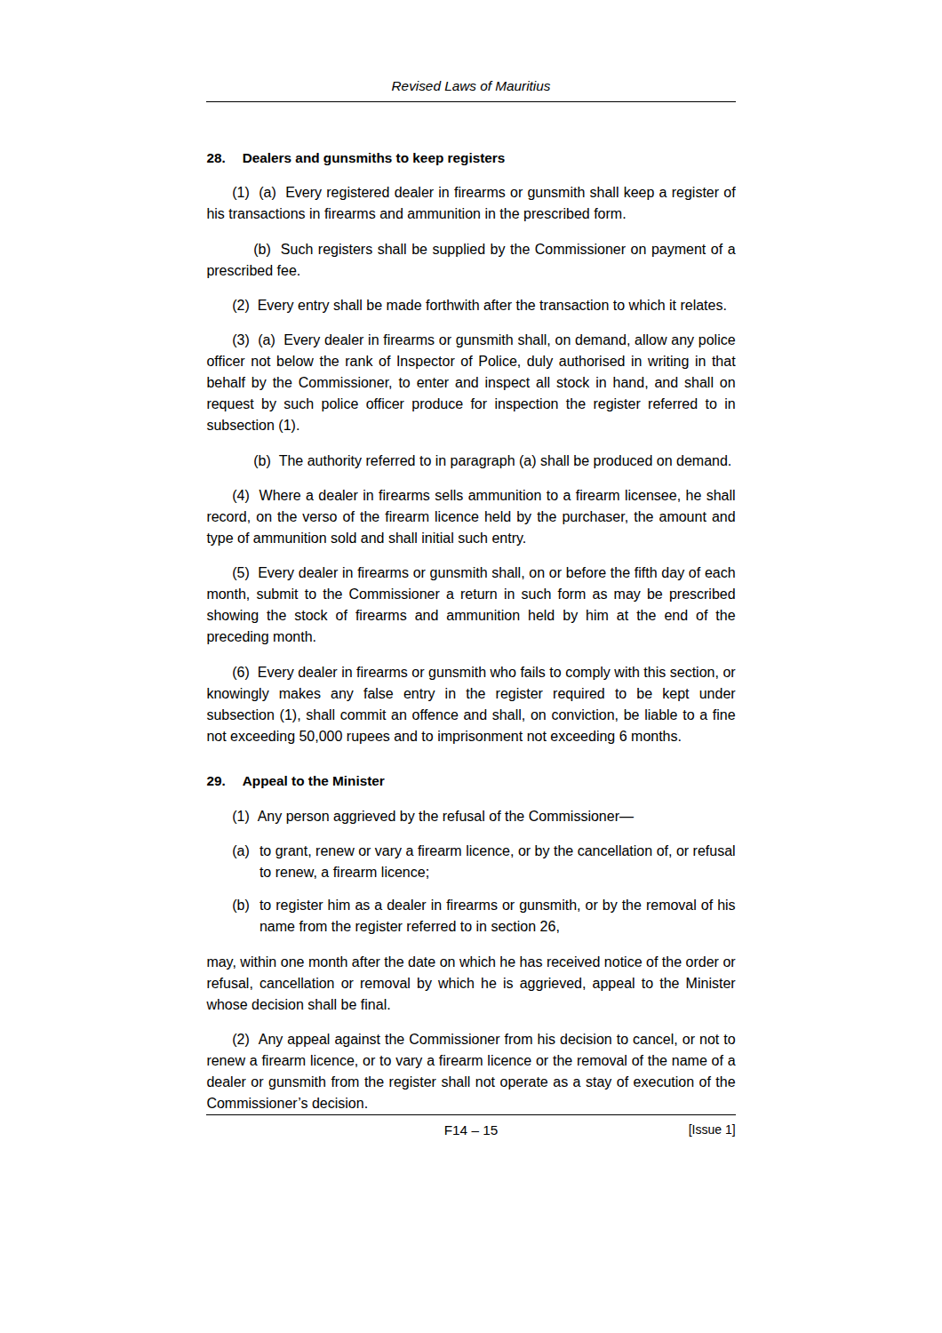Revised Laws of Mauritius
28. Dealers and gunsmiths to keep registers
(1) (a) Every registered dealer in firearms or gunsmith shall keep a register of his transactions in firearms and ammunition in the prescribed form.
(b) Such registers shall be supplied by the Commissioner on payment of a prescribed fee.
(2) Every entry shall be made forthwith after the transaction to which it relates.
(3) (a) Every dealer in firearms or gunsmith shall, on demand, allow any police officer not below the rank of Inspector of Police, duly authorised in writing in that behalf by the Commissioner, to enter and inspect all stock in hand, and shall on request by such police officer produce for inspection the register referred to in subsection (1).
(b) The authority referred to in paragraph (a) shall be produced on demand.
(4) Where a dealer in firearms sells ammunition to a firearm licensee, he shall record, on the verso of the firearm licence held by the purchaser, the amount and type of ammunition sold and shall initial such entry.
(5) Every dealer in firearms or gunsmith shall, on or before the fifth day of each month, submit to the Commissioner a return in such form as may be prescribed showing the stock of firearms and ammunition held by him at the end of the preceding month.
(6) Every dealer in firearms or gunsmith who fails to comply with this section, or knowingly makes any false entry in the register required to be kept under subsection (1), shall commit an offence and shall, on conviction, be liable to a fine not exceeding 50,000 rupees and to imprisonment not exceeding 6 months.
29. Appeal to the Minister
(1) Any person aggrieved by the refusal of the Commissioner—
(a)
to grant, renew or vary a firearm licence, or by the cancellation of, or refusal to renew, a firearm licence;
(b)
to register him as a dealer in firearms or gunsmith, or by the removal of his name from the register referred to in section 26,
may, within one month after the date on which he has received notice of the order or refusal, cancellation or removal by which he is aggrieved, appeal to the Minister whose decision shall be final.
(2) Any appeal against the Commissioner from his decision to cancel, or not to renew a firearm licence, or to vary a firearm licence or the removal of the name of a dealer or gunsmith from the register shall not operate as a stay of execution of the Commissioner’s decision.
F14 – 15
[Issue 1]